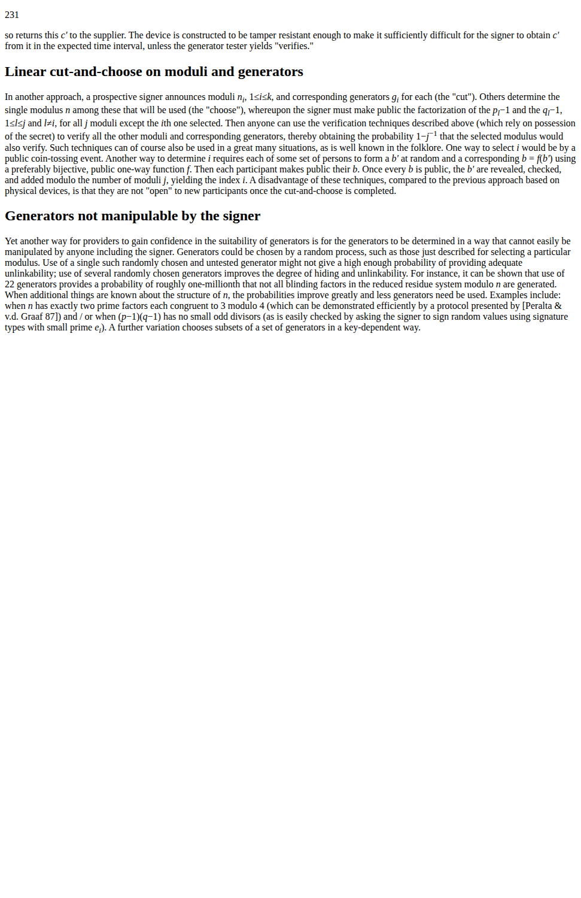231
so returns this c' to the supplier. The device is constructed to be tamper resistant enough to make it sufficiently difficult for the signer to obtain c' from it in the expected time interval, unless the generator tester yields "verifies."
Linear cut-and-choose on moduli and generators
In another approach, a prospective signer announces moduli ni, 1≤i≤k, and corresponding generators gi for each (the "cut"). Others determine the single modulus n among these that will be used (the "choose"), whereupon the signer must make public the factorization of the pl−1 and the ql−1, 1≤l≤j and l≠i, for all j moduli except the ith one selected. Then anyone can use the verification techniques described above (which rely on possession of the secret) to verify all the other moduli and corresponding generators, thereby obtaining the probability 1−j−1 that the selected modulus would also verify. Such techniques can of course also be used in a great many situations, as is well known in the folklore. One way to select i would be by a public coin-tossing event. Another way to determine i requires each of some set of persons to form a b' at random and a corresponding b = f(b') using a preferably bijective, public one-way function f. Then each participant makes public their b. Once every b is public, the b' are revealed, checked, and added modulo the number of moduli j, yielding the index i. A disadvantage of these techniques, compared to the previous approach based on physical devices, is that they are not "open" to new participants once the cut-and-choose is completed.
Generators not manipulable by the signer
Yet another way for providers to gain confidence in the suitability of generators is for the generators to be determined in a way that cannot easily be manipulated by anyone including the signer. Generators could be chosen by a random process, such as those just described for selecting a particular modulus. Use of a single such randomly chosen and untested generator might not give a high enough probability of providing adequate unlinkability; use of several randomly chosen generators improves the degree of hiding and unlinkability. For instance, it can be shown that use of 22 generators provides a probability of roughly one-millionth that not all blinding factors in the reduced residue system modulo n are generated. When additional things are known about the structure of n, the probabilities improve greatly and less generators need be used. Examples include: when n has exactly two prime factors each congruent to 3 modulo 4 (which can be demonstrated efficiently by a protocol presented by [Peralta & v.d. Graaf 87]) and / or when (p−1)(q−1) has no small odd divisors (as is easily checked by asking the signer to sign random values using signature types with small prime ei). A further variation chooses subsets of a set of generators in a key-dependent way.